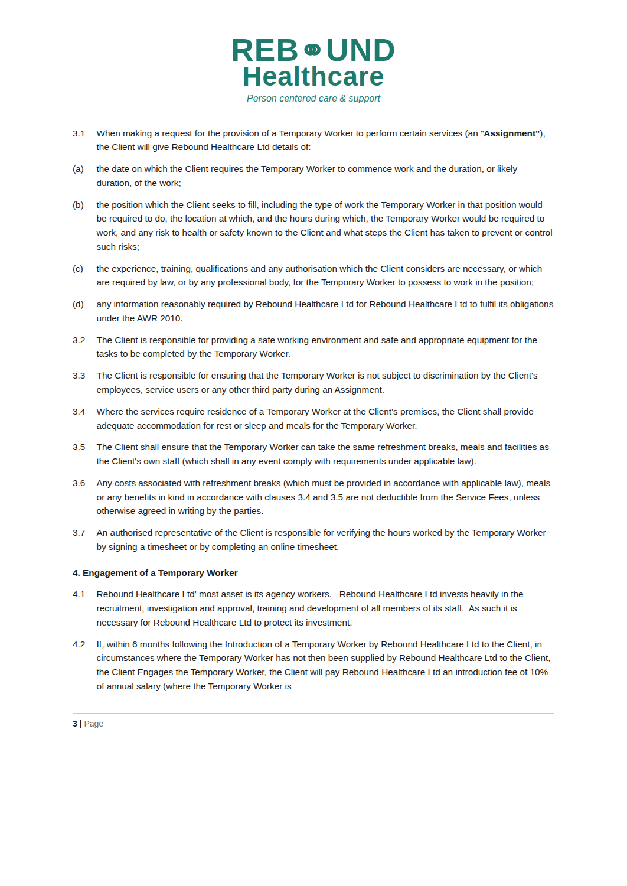REB⚭UND Healthcare Person centered care & support
3.1 When making a request for the provision of a Temporary Worker to perform certain services (an "Assignment"), the Client will give Rebound Healthcare Ltd details of:
(a) the date on which the Client requires the Temporary Worker to commence work and the duration, or likely duration, of the work;
(b) the position which the Client seeks to fill, including the type of work the Temporary Worker in that position would be required to do, the location at which, and the hours during which, the Temporary Worker would be required to work, and any risk to health or safety known to the Client and what steps the Client has taken to prevent or control such risks;
(c) the experience, training, qualifications and any authorisation which the Client considers are necessary, or which are required by law, or by any professional body, for the Temporary Worker to possess to work in the position;
(d) any information reasonably required by Rebound Healthcare Ltd for Rebound Healthcare Ltd to fulfil its obligations under the AWR 2010.
3.2 The Client is responsible for providing a safe working environment and safe and appropriate equipment for the tasks to be completed by the Temporary Worker.
3.3 The Client is responsible for ensuring that the Temporary Worker is not subject to discrimination by the Client's employees, service users or any other third party during an Assignment.
3.4 Where the services require residence of a Temporary Worker at the Client's premises, the Client shall provide adequate accommodation for rest or sleep and meals for the Temporary Worker.
3.5 The Client shall ensure that the Temporary Worker can take the same refreshment breaks, meals and facilities as the Client's own staff (which shall in any event comply with requirements under applicable law).
3.6 Any costs associated with refreshment breaks (which must be provided in accordance with applicable law), meals or any benefits in kind in accordance with clauses 3.4 and 3.5 are not deductible from the Service Fees, unless otherwise agreed in writing by the parties.
3.7 An authorised representative of the Client is responsible for verifying the hours worked by the Temporary Worker by signing a timesheet or by completing an online timesheet.
4. Engagement of a Temporary Worker
4.1 Rebound Healthcare Ltd' most asset is its agency workers. Rebound Healthcare Ltd invests heavily in the recruitment, investigation and approval, training and development of all members of its staff. As such it is necessary for Rebound Healthcare Ltd to protect its investment.
4.2 If, within 6 months following the Introduction of a Temporary Worker by Rebound Healthcare Ltd to the Client, in circumstances where the Temporary Worker has not then been supplied by Rebound Healthcare Ltd to the Client, the Client Engages the Temporary Worker, the Client will pay Rebound Healthcare Ltd an introduction fee of 10% of annual salary (where the Temporary Worker is
3 | Page